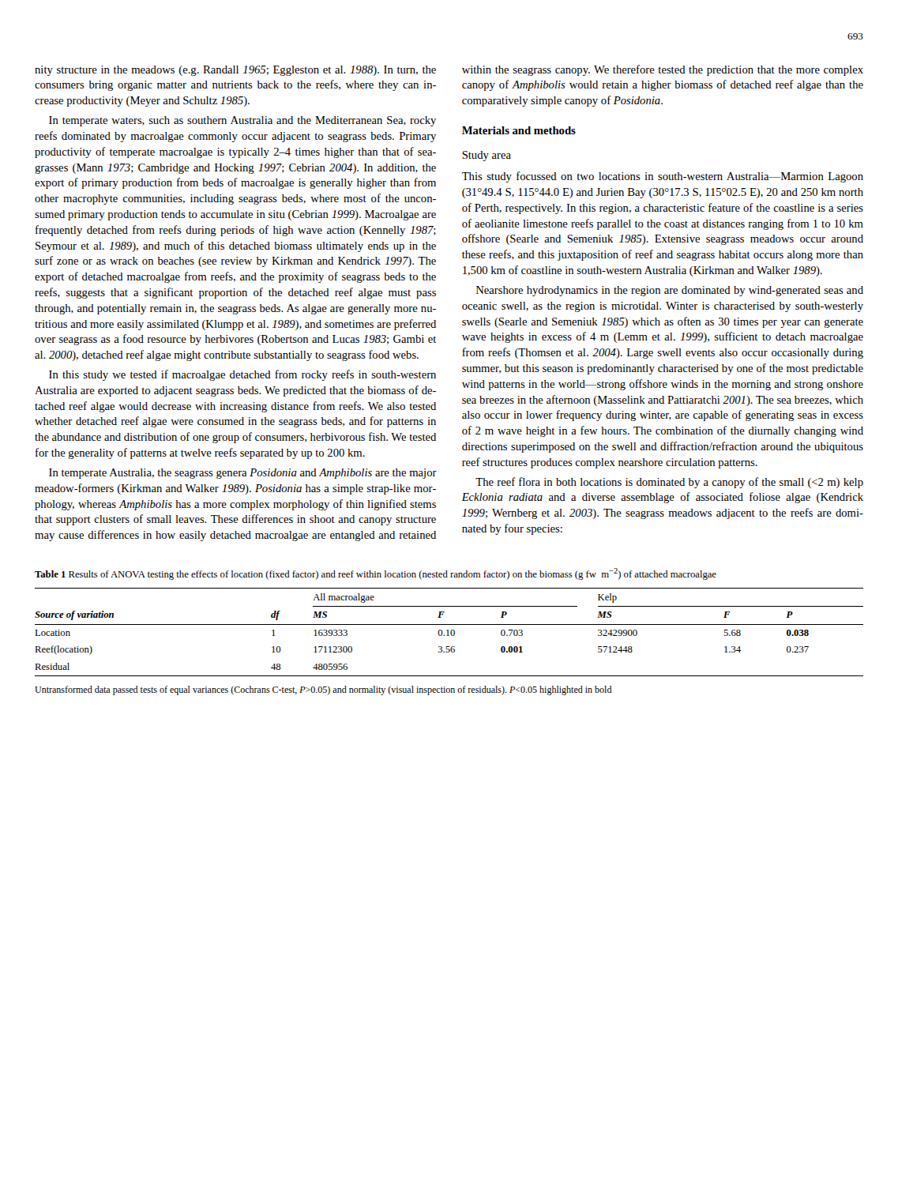693
nity structure in the meadows (e.g. Randall 1965; Eggleston et al. 1988). In turn, the consumers bring organic matter and nutrients back to the reefs, where they can increase productivity (Meyer and Schultz 1985).
In temperate waters, such as southern Australia and the Mediterranean Sea, rocky reefs dominated by macroalgae commonly occur adjacent to seagrass beds. Primary productivity of temperate macroalgae is typically 2–4 times higher than that of seagrasses (Mann 1973; Cambridge and Hocking 1997; Cebrian 2004). In addition, the export of primary production from beds of macroalgae is generally higher than from other macrophyte communities, including seagrass beds, where most of the unconsumed primary production tends to accumulate in situ (Cebrian 1999). Macroalgae are frequently detached from reefs during periods of high wave action (Kennelly 1987; Seymour et al. 1989), and much of this detached biomass ultimately ends up in the surf zone or as wrack on beaches (see review by Kirkman and Kendrick 1997). The export of detached macroalgae from reefs, and the proximity of seagrass beds to the reefs, suggests that a significant proportion of the detached reef algae must pass through, and potentially remain in, the seagrass beds. As algae are generally more nutritious and more easily assimilated (Klumpp et al. 1989), and sometimes are preferred over seagrass as a food resource by herbivores (Robertson and Lucas 1983; Gambi et al. 2000), detached reef algae might contribute substantially to seagrass food webs.
In this study we tested if macroalgae detached from rocky reefs in south-western Australia are exported to adjacent seagrass beds. We predicted that the biomass of detached reef algae would decrease with increasing distance from reefs. We also tested whether detached reef algae were consumed in the seagrass beds, and for patterns in the abundance and distribution of one group of consumers, herbivorous fish. We tested for the generality of patterns at twelve reefs separated by up to 200 km.
In temperate Australia, the seagrass genera Posidonia and Amphibolis are the major meadow-formers (Kirkman and Walker 1989). Posidonia has a simple strap-like morphology, whereas Amphibolis has a more complex morphology of thin lignified stems that support clusters of small leaves. These differences in shoot and canopy structure may cause differences in how easily detached macroalgae are entangled and retained within the seagrass canopy. We therefore tested the prediction that the more complex canopy of Amphibolis would retain a higher biomass of detached reef algae than the comparatively simple canopy of Posidonia.
Materials and methods
Study area
This study focussed on two locations in south-western Australia—Marmion Lagoon (31°49.4 S, 115°44.0 E) and Jurien Bay (30°17.3 S, 115°02.5 E), 20 and 250 km north of Perth, respectively. In this region, a characteristic feature of the coastline is a series of aeolianite limestone reefs parallel to the coast at distances ranging from 1 to 10 km offshore (Searle and Semeniuk 1985). Extensive seagrass meadows occur around these reefs, and this juxtaposition of reef and seagrass habitat occurs along more than 1,500 km of coastline in south-western Australia (Kirkman and Walker 1989).
Nearshore hydrodynamics in the region are dominated by wind-generated seas and oceanic swell, as the region is microtidal. Winter is characterised by south-westerly swells (Searle and Semeniuk 1985) which as often as 30 times per year can generate wave heights in excess of 4 m (Lemm et al. 1999), sufficient to detach macroalgae from reefs (Thomsen et al. 2004). Large swell events also occur occasionally during summer, but this season is predominantly characterised by one of the most predictable wind patterns in the world—strong offshore winds in the morning and strong onshore sea breezes in the afternoon (Masselink and Pattiaratchi 2001). The sea breezes, which also occur in lower frequency during winter, are capable of generating seas in excess of 2 m wave height in a few hours. The combination of the diurnally changing wind directions superimposed on the swell and diffraction/refraction around the ubiquitous reef structures produces complex nearshore circulation patterns.
The reef flora in both locations is dominated by a canopy of the small (<2 m) kelp Ecklonia radiata and a diverse assemblage of associated foliose algae (Kendrick 1999; Wernberg et al. 2003). The seagrass meadows adjacent to the reefs are dominated by four species:
Table 1 Results of ANOVA testing the effects of location (fixed factor) and reef within location (nested random factor) on the biomass (g fw m−2) of attached macroalgae
| | | All macroalgae | | Kelp |
| --- | --- | --- | --- | --- |
| Source of variation | df | MS | F | P | | MS | F | P |
| Location | 1 | 1639333 | 0.10 | 0.703 | | 32429900 | 5.68 | 0.038 |
| Reef(location) | 10 | 17112300 | 3.56 | 0.001 | | 5712448 | 1.34 | 0.237 |
| Residual | 48 | 4805956 | | | | | | |
Untransformed data passed tests of equal variances (Cochrans C-test, P>0.05) and normality (visual inspection of residuals). P<0.05 highlighted in bold